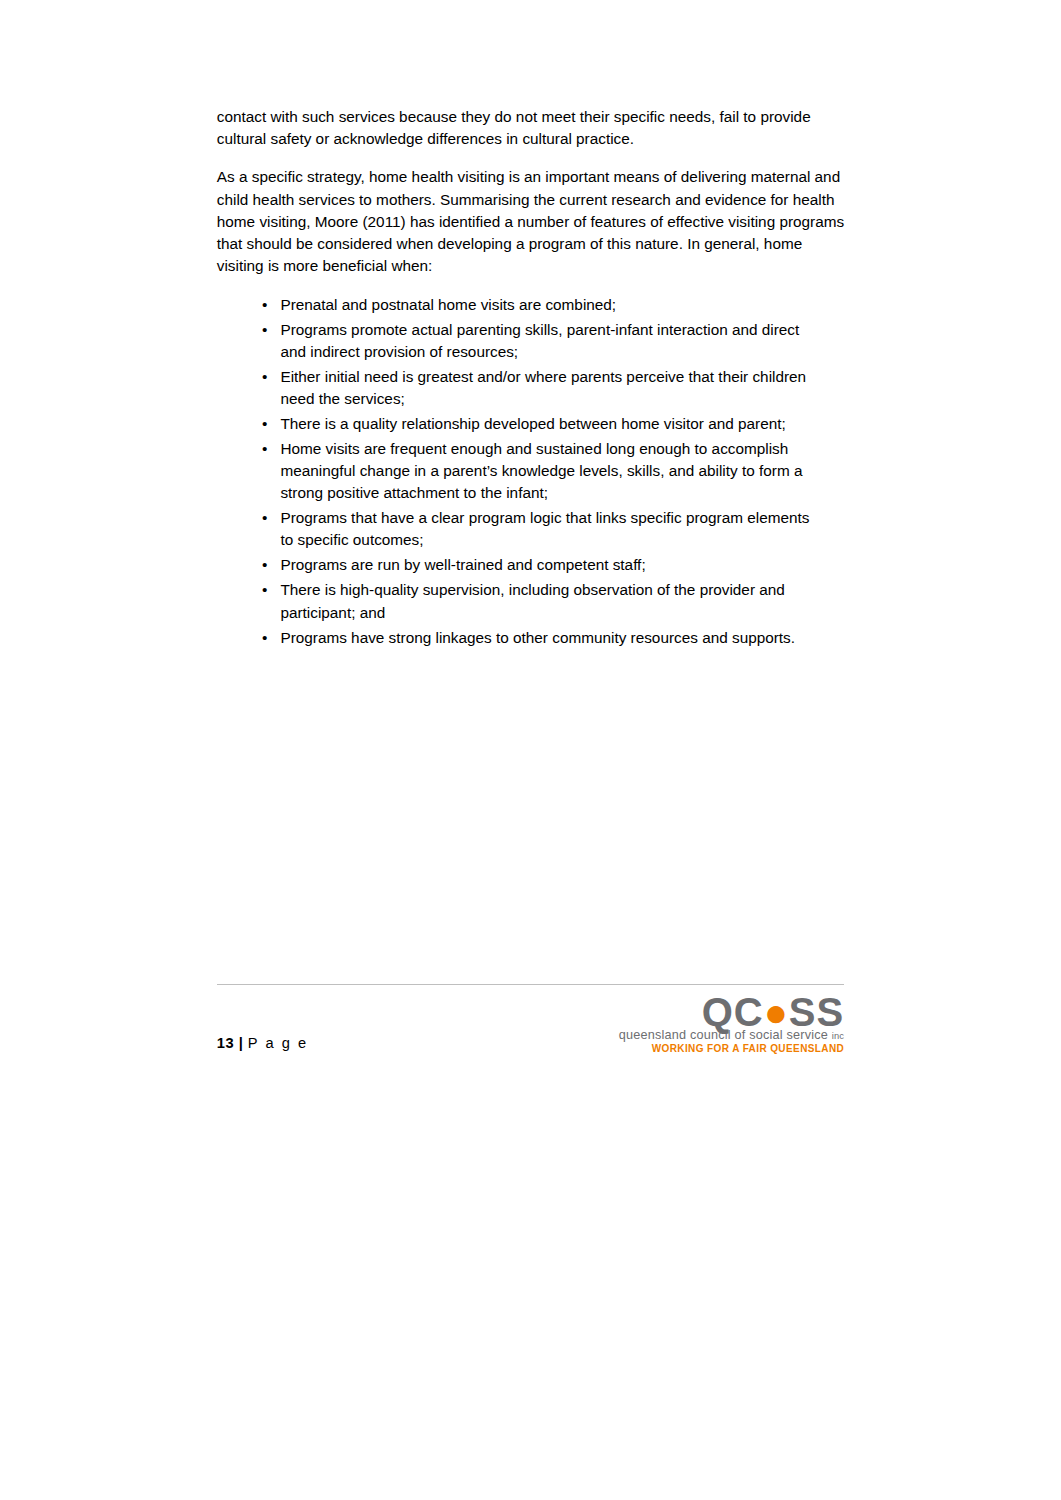contact with such services because they do not meet their specific needs, fail to provide cultural safety or acknowledge differences in cultural practice.
As a specific strategy, home health visiting is an important means of delivering maternal and child health services to mothers. Summarising the current research and evidence for health home visiting, Moore (2011) has identified a number of features of effective visiting programs that should be considered when developing a program of this nature. In general, home visiting is more beneficial when:
Prenatal and postnatal home visits are combined;
Programs promote actual parenting skills, parent-infant interaction and direct and indirect provision of resources;
Either initial need is greatest and/or where parents perceive that their children need the services;
There is a quality relationship developed between home visitor and parent;
Home visits are frequent enough and sustained long enough to accomplish meaningful change in a parent’s knowledge levels, skills, and ability to form a strong positive attachment to the infant;
Programs that have a clear program logic that links specific program elements to specific outcomes;
Programs are run by well-trained and competent staff;
There is high-quality supervision, including observation of the provider and participant; and
Programs have strong linkages to other community resources and supports.
13 | P a g e
QC●SS
queensland council of social service inc
WORKING FOR A FAIR QUEENSLAND